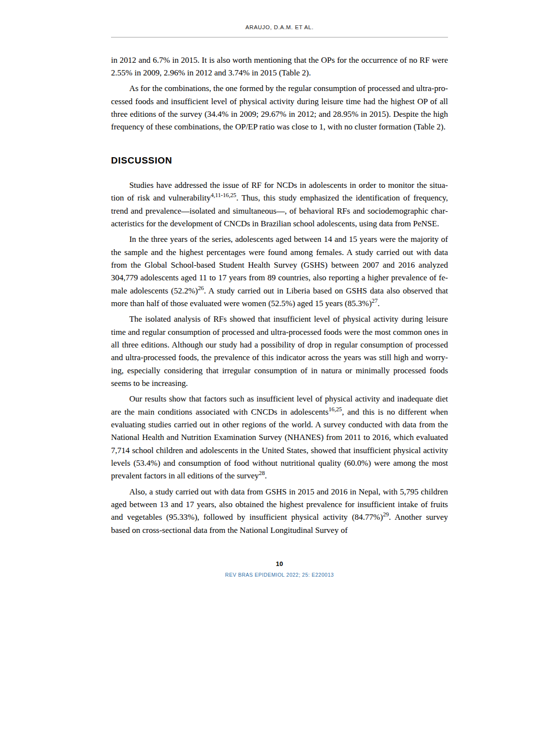Araujo, D.A.M. et al.
in 2012 and 6.7% in 2015. It is also worth mentioning that the OPs for the occurrence of no RF were 2.55% in 2009, 2.96% in 2012 and 3.74% in 2015 (Table 2).
As for the combinations, the one formed by the regular consumption of processed and ultra-processed foods and insufficient level of physical activity during leisure time had the highest OP of all three editions of the survey (34.4% in 2009; 29.67% in 2012; and 28.95% in 2015). Despite the high frequency of these combinations, the OP/EP ratio was close to 1, with no cluster formation (Table 2).
Discussion
Studies have addressed the issue of RF for NCDs in adolescents in order to monitor the situation of risk and vulnerability4,11-16,25. Thus, this study emphasized the identification of frequency, trend and prevalence—isolated and simultaneous—, of behavioral RFs and sociodemographic characteristics for the development of CNCDs in Brazilian school adolescents, using data from PeNSE.
In the three years of the series, adolescents aged between 14 and 15 years were the majority of the sample and the highest percentages were found among females. A study carried out with data from the Global School-based Student Health Survey (GSHS) between 2007 and 2016 analyzed 304,779 adolescents aged 11 to 17 years from 89 countries, also reporting a higher prevalence of female adolescents (52.2%)26. A study carried out in Liberia based on GSHS data also observed that more than half of those evaluated were women (52.5%) aged 15 years (85.3%)27.
The isolated analysis of RFs showed that insufficient level of physical activity during leisure time and regular consumption of processed and ultra-processed foods were the most common ones in all three editions. Although our study had a possibility of drop in regular consumption of processed and ultra-processed foods, the prevalence of this indicator across the years was still high and worrying, especially considering that irregular consumption of in natura or minimally processed foods seems to be increasing.
Our results show that factors such as insufficient level of physical activity and inadequate diet are the main conditions associated with CNCDs in adolescents16,25, and this is no different when evaluating studies carried out in other regions of the world. A survey conducted with data from the National Health and Nutrition Examination Survey (NHANES) from 2011 to 2016, which evaluated 7,714 school children and adolescents in the United States, showed that insufficient physical activity levels (53.4%) and consumption of food without nutritional quality (60.0%) were among the most prevalent factors in all editions of the survey28.
Also, a study carried out with data from GSHS in 2015 and 2016 in Nepal, with 5,795 children aged between 13 and 17 years, also obtained the highest prevalence for insufficient intake of fruits and vegetables (95.33%), followed by insufficient physical activity (84.77%)29. Another survey based on cross-sectional data from the National Longitudinal Survey of
10
Rev Bras Epidemiol 2022; 25: E220013